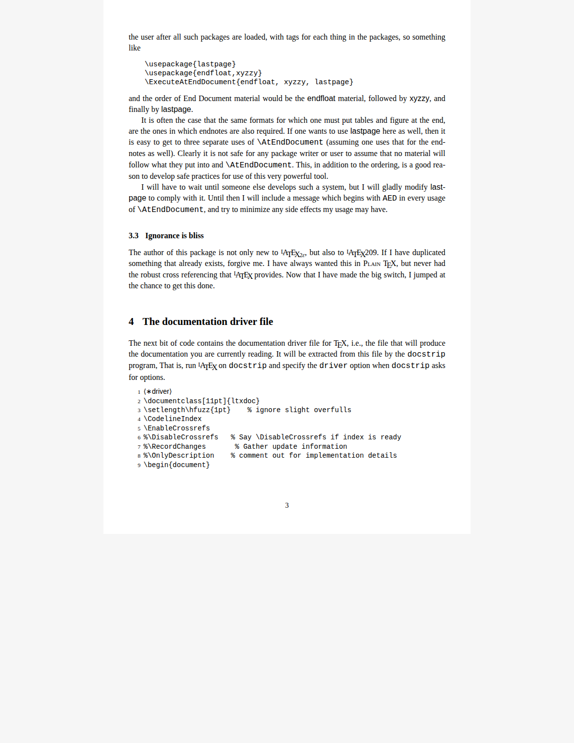the user after all such packages are loaded, with tags for each thing in the packages, so something like
\usepackage{lastpage}
\usepackage{endfloat,xyzzy}
\ExecuteAtEndDocument{endfloat, xyzzy, lastpage}
and the order of End Document material would be the endfloat material, followed by xyzzy, and finally by lastpage.
It is often the case that the same formats for which one must put tables and figure at the end, are the ones in which endnotes are also required. If one wants to use lastpage here as well, then it is easy to get to three separate uses of \AtEndDocument (assuming one uses that for the endnotes as well). Clearly it is not safe for any package writer or user to assume that no material will follow what they put into and \AtEndDocument. This, in addition to the ordering, is a good reason to develop safe practices for use of this very powerful tool.
I will have to wait until someone else develops such a system, but I will gladly modify lastpage to comply with it. Until then I will include a message which begins with AED in every usage of \AtEndDocument, and try to minimize any side effects my usage may have.
3.3 Ignorance is bliss
The author of this package is not only new to LATEX 2ε, but also to LATEX209. If I have duplicated something that already exists, forgive me. I have always wanted this in Plain Te X, but never had the robust cross referencing that LATEX provides. Now that I have made the big switch, I jumped at the chance to get this done.
4 The documentation driver file
The next bit of code contains the documentation driver file for Te X, i.e., the file that will produce the documentation you are currently reading. It will be extracted from this file by the docstrip program, That is, run LATEX on docstrip and specify the driver option when docstrip asks for options.
1⟨∗driver⟩
2\documentclass[11pt]{ltxdoc}
3\setlength\hfuzz{1pt} % ignore slight overfulls
4\CodelineIndex
5\EnableCrossrefs
6%\DisableCrossrefs % Say \DisableCrossrefs if index is ready
7%\RecordChanges % Gather update information
8%\OnlyDescription % comment out for implementation details
9\begin{document}
3